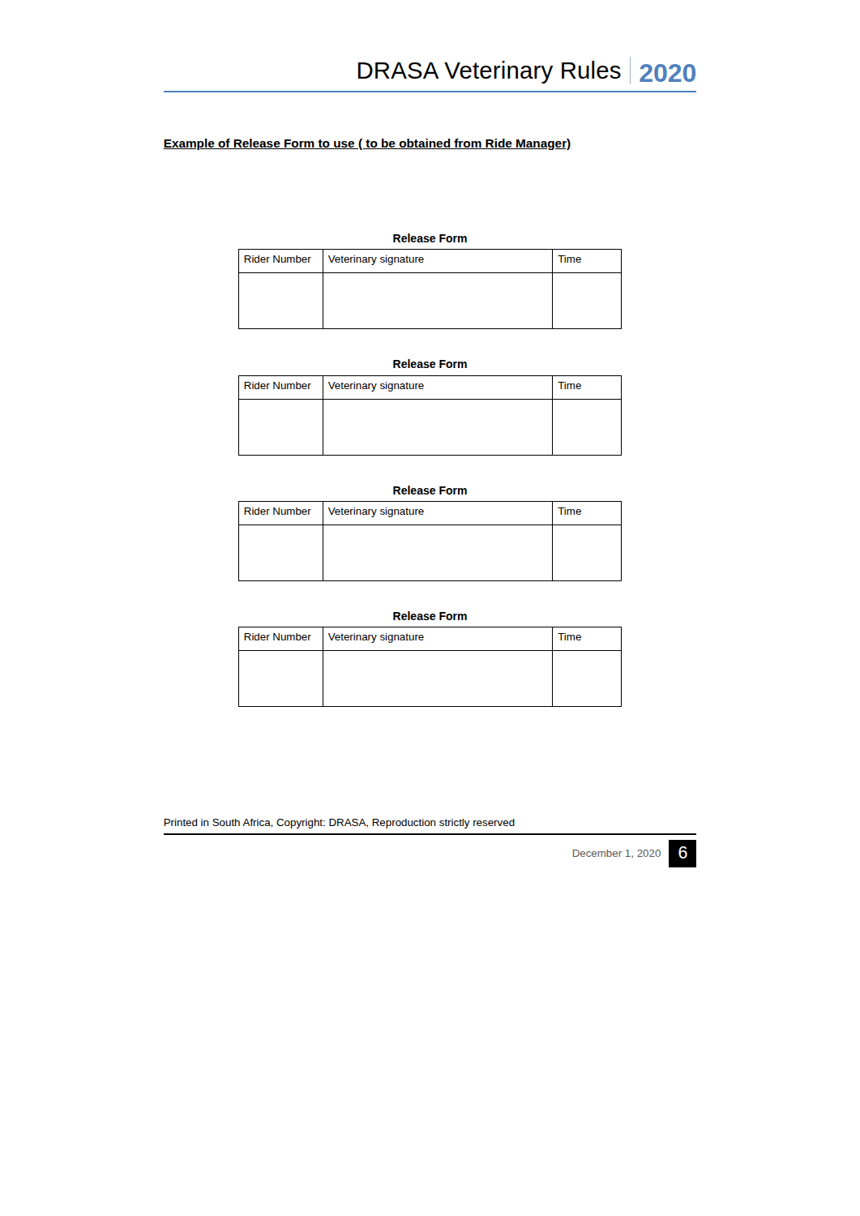DRASA Veterinary Rules
2020
Example of Release Form to use ( to be obtained from Ride Manager)
Release Form
| Rider Number | Veterinary signature | Time |
| --- | --- | --- |
Release Form
| Rider Number | Veterinary signature | Time |
| --- | --- | --- |
Release Form
| Rider Number | Veterinary signature | Time |
| --- | --- | --- |
Release Form
| Rider Number | Veterinary signature | Time |
| --- | --- | --- |
Printed in South Africa, Copyright: DRASA, Reproduction strictly reserved
December 1, 2020 6